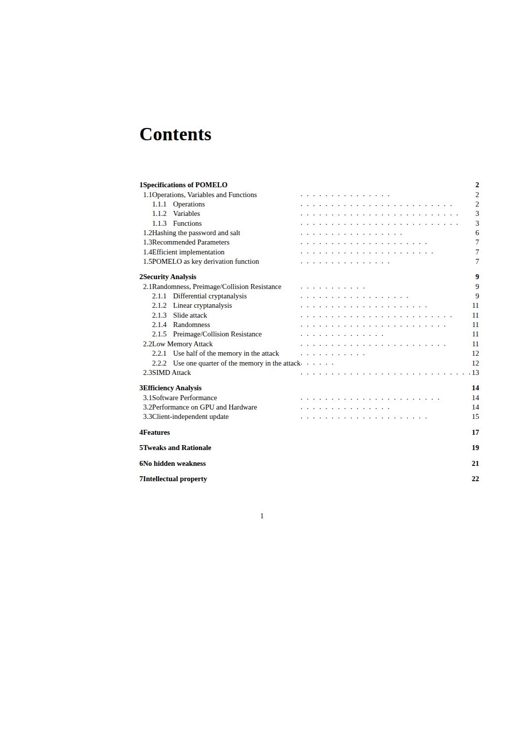Contents
| 1 | Specifications of POMELO | | 2 |
| | 1.1 | Operations, Variables and Functions | . . . . . . . . . . . . . . . | 2 |
| | | 1.1.1 Operations | . . . . . . . . . . . . . . . . . . . . . . . . . | 2 |
| | | 1.1.2 Variables | . . . . . . . . . . . . . . . . . . . . . . . . . . | 3 |
| | | 1.1.3 Functions | . . . . . . . . . . . . . . . . . . . . . . . . . . | 3 |
| | 1.2 | Hashing the password and salt | . . . . . . . . . . . . . . . . . | 6 |
| | 1.3 | Recommended Parameters | . . . . . . . . . . . . . . . . . . . . . | 7 |
| | 1.4 | Efficient implementation | . . . . . . . . . . . . . . . . . . . . . . | 7 |
| | 1.5 | POMELO as key derivation function | . . . . . . . . . . . . . . . | 7 |
| 2 | Security Analysis | | 9 |
| | 2.1 | Randomness, Preimage/Collision Resistance | . . . . . . . . . . . | 9 |
| | | 2.1.1 Differential cryptanalysis | . . . . . . . . . . . . . . . . . . | 9 |
| | | 2.1.2 Linear cryptanalysis | . . . . . . . . . . . . . . . . . . . . . | 11 |
| | | 2.1.3 Slide attack | . . . . . . . . . . . . . . . . . . . . . . . . . | 11 |
| | | 2.1.4 Randomness | . . . . . . . . . . . . . . . . . . . . . . . . | 11 |
| | | 2.1.5 Preimage/Collision Resistance | . . . . . . . . . . . . . . | 11 |
| | 2.2 | Low Memory Attack | . . . . . . . . . . . . . . . . . . . . . . . . | 11 |
| | | 2.2.1 Use half of the memory in the attack | . . . . . . . . . . . | 12 |
| | | 2.2.2 Use one quarter of the memory in the attack | . . . . . . | 12 |
| | 2.3 | SIMD Attack | . . . . . . . . . . . . . . . . . . . . . . . . . . . . | 13 |
| 3 | Efficiency Analysis | | 14 |
| | 3.1 | Software Performance | . . . . . . . . . . . . . . . . . . . . . . . | 14 |
| | 3.2 | Performance on GPU and Hardware | . . . . . . . . . . . . . . . | 14 |
| | 3.3 | Client-independent update | . . . . . . . . . . . . . . . . . . . . . | 15 |
| 4 | Features | | 17 |
| 5 | Tweaks and Rationale | | 19 |
| 6 | No hidden weakness | | 21 |
| 7 | Intellectual property | | 22 |
1